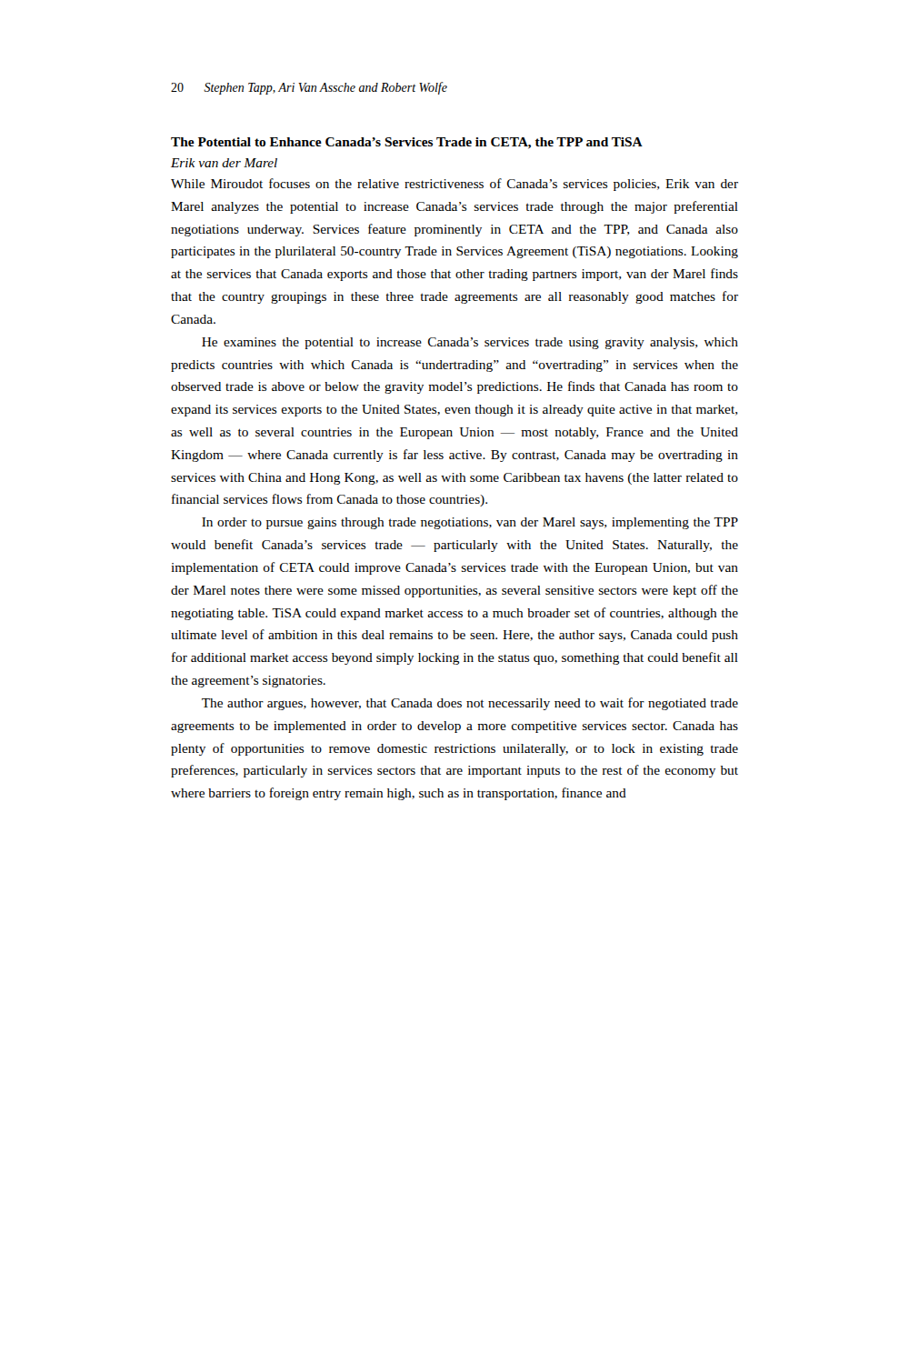20 Stephen Tapp, Ari Van Assche and Robert Wolfe
The Potential to Enhance Canada’s Services Trade in CETA, the TPP and TiSA
Erik van der Marel
While Miroudot focuses on the relative restrictiveness of Canada’s services policies, Erik van der Marel analyzes the potential to increase Canada’s services trade through the major preferential negotiations underway. Services feature prominently in CETA and the TPP, and Canada also participates in the plurilateral 50-country Trade in Services Agreement (TiSA) negotiations. Looking at the services that Canada exports and those that other trading partners import, van der Marel finds that the country groupings in these three trade agreements are all reasonably good matches for Canada.
He examines the potential to increase Canada’s services trade using gravity analysis, which predicts countries with which Canada is “undertrading” and “overtrading” in services when the observed trade is above or below the gravity model’s predictions. He finds that Canada has room to expand its services exports to the United States, even though it is already quite active in that market, as well as to several countries in the European Union — most notably, France and the United Kingdom — where Canada currently is far less active. By contrast, Canada may be overtrading in services with China and Hong Kong, as well as with some Caribbean tax havens (the latter related to financial services flows from Canada to those countries).
In order to pursue gains through trade negotiations, van der Marel says, implementing the TPP would benefit Canada’s services trade — particularly with the United States. Naturally, the implementation of CETA could improve Canada’s services trade with the European Union, but van der Marel notes there were some missed opportunities, as several sensitive sectors were kept off the negotiating table. TiSA could expand market access to a much broader set of countries, although the ultimate level of ambition in this deal remains to be seen. Here, the author says, Canada could push for additional market access beyond simply locking in the status quo, something that could benefit all the agreement’s signatories.
The author argues, however, that Canada does not necessarily need to wait for negotiated trade agreements to be implemented in order to develop a more competitive services sector. Canada has plenty of opportunities to remove domestic restrictions unilaterally, or to lock in existing trade preferences, particularly in services sectors that are important inputs to the rest of the economy but where barriers to foreign entry remain high, such as in transportation, finance and